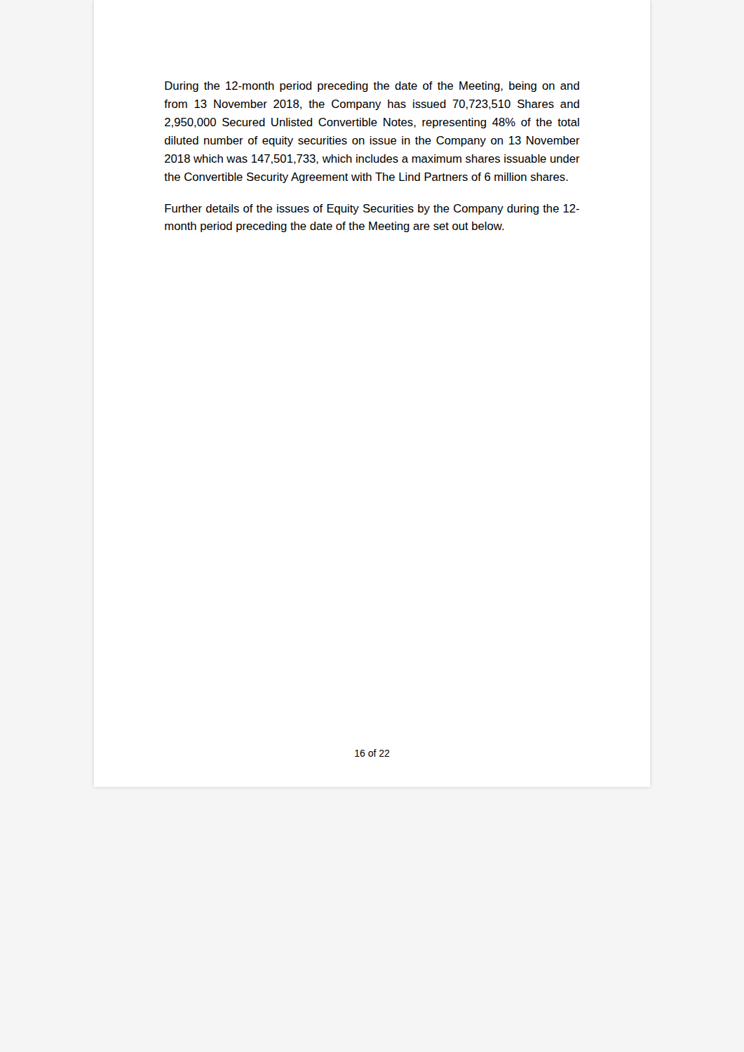During the 12-month period preceding the date of the Meeting, being on and from 13 November 2018, the Company has issued 70,723,510 Shares and 2,950,000 Secured Unlisted Convertible Notes, representing 48% of the total diluted number of equity securities on issue in the Company on 13 November 2018 which was 147,501,733, which includes a maximum shares issuable under the Convertible Security Agreement with The Lind Partners of 6 million shares.
Further details of the issues of Equity Securities by the Company during the 12-month period preceding the date of the Meeting are set out below.
16 of 22